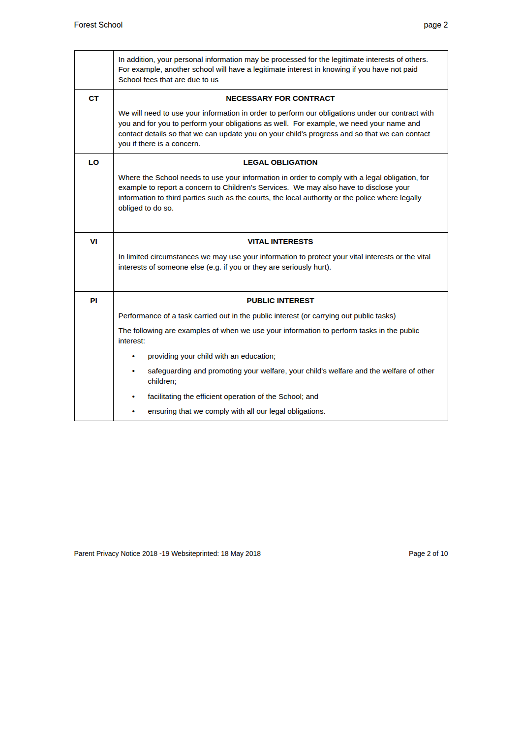Forest School
page 2
| | In addition, your personal information may be processed for the legitimate interests of others. For example, another school will have a legitimate interest in knowing if you have not paid School fees that are due to us |
| CT | NECESSARY FOR CONTRACT We will need to use your information in order to perform our obligations under our contract with you and for you to perform your obligations as well. For example, we need your name and contact details so that we can update you on your child's progress and so that we can contact you if there is a concern. |
| LO | LEGAL OBLIGATION Where the School needs to use your information in order to comply with a legal obligation, for example to report a concern to Children's Services. We may also have to disclose your information to third parties such as the courts, the local authority or the police where legally obliged to do so. |
| VI | VITAL INTERESTS In limited circumstances we may use your information to protect your vital interests or the vital interests of someone else (e.g. if you or they are seriously hurt). |
| PI | PUBLIC INTEREST Performance of a task carried out in the public interest (or carrying out public tasks) The following are examples of when we use your information to perform tasks in the public interest: providing your child with an education; safeguarding and promoting your welfare, your child's welfare and the welfare of other children; facilitating the efficient operation of the School; and ensuring that we comply with all our legal obligations. |
Parent Privacy Notice 2018 -19 Websiteprinted: 18 May 2018
Page 2 of 10